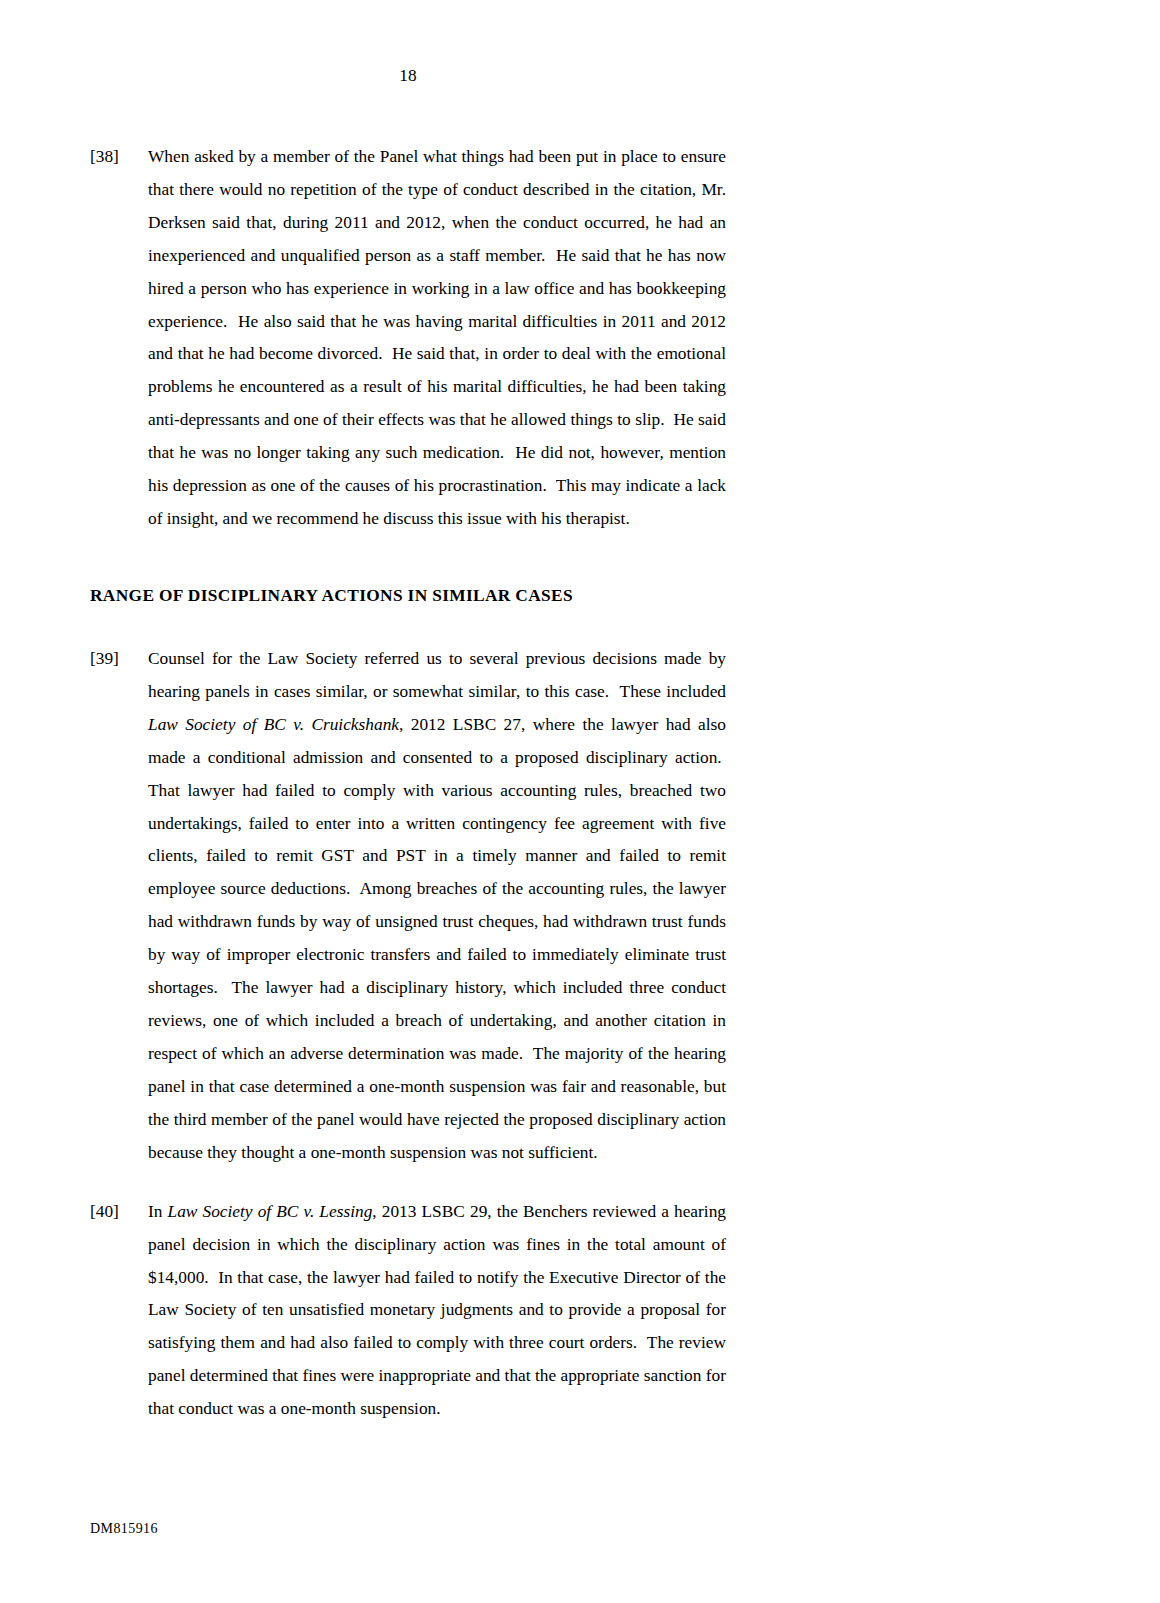18
[38]
When asked by a member of the Panel what things had been put in place to ensure that there would no repetition of the type of conduct described in the citation, Mr. Derksen said that, during 2011 and 2012, when the conduct occurred, he had an inexperienced and unqualified person as a staff member. He said that he has now hired a person who has experience in working in a law office and has bookkeeping experience. He also said that he was having marital difficulties in 2011 and 2012 and that he had become divorced. He said that, in order to deal with the emotional problems he encountered as a result of his marital difficulties, he had been taking anti-depressants and one of their effects was that he allowed things to slip. He said that he was no longer taking any such medication. He did not, however, mention his depression as one of the causes of his procrastination. This may indicate a lack of insight, and we recommend he discuss this issue with his therapist.
RANGE OF DISCIPLINARY ACTIONS IN SIMILAR CASES
[39]
Counsel for the Law Society referred us to several previous decisions made by hearing panels in cases similar, or somewhat similar, to this case. These included Law Society of BC v. Cruickshank, 2012 LSBC 27, where the lawyer had also made a conditional admission and consented to a proposed disciplinary action. That lawyer had failed to comply with various accounting rules, breached two undertakings, failed to enter into a written contingency fee agreement with five clients, failed to remit GST and PST in a timely manner and failed to remit employee source deductions. Among breaches of the accounting rules, the lawyer had withdrawn funds by way of unsigned trust cheques, had withdrawn trust funds by way of improper electronic transfers and failed to immediately eliminate trust shortages. The lawyer had a disciplinary history, which included three conduct reviews, one of which included a breach of undertaking, and another citation in respect of which an adverse determination was made. The majority of the hearing panel in that case determined a one-month suspension was fair and reasonable, but the third member of the panel would have rejected the proposed disciplinary action because they thought a one-month suspension was not sufficient.
[40]
In Law Society of BC v. Lessing, 2013 LSBC 29, the Benchers reviewed a hearing panel decision in which the disciplinary action was fines in the total amount of $14,000. In that case, the lawyer had failed to notify the Executive Director of the Law Society of ten unsatisfied monetary judgments and to provide a proposal for satisfying them and had also failed to comply with three court orders. The review panel determined that fines were inappropriate and that the appropriate sanction for that conduct was a one-month suspension.
DM815916